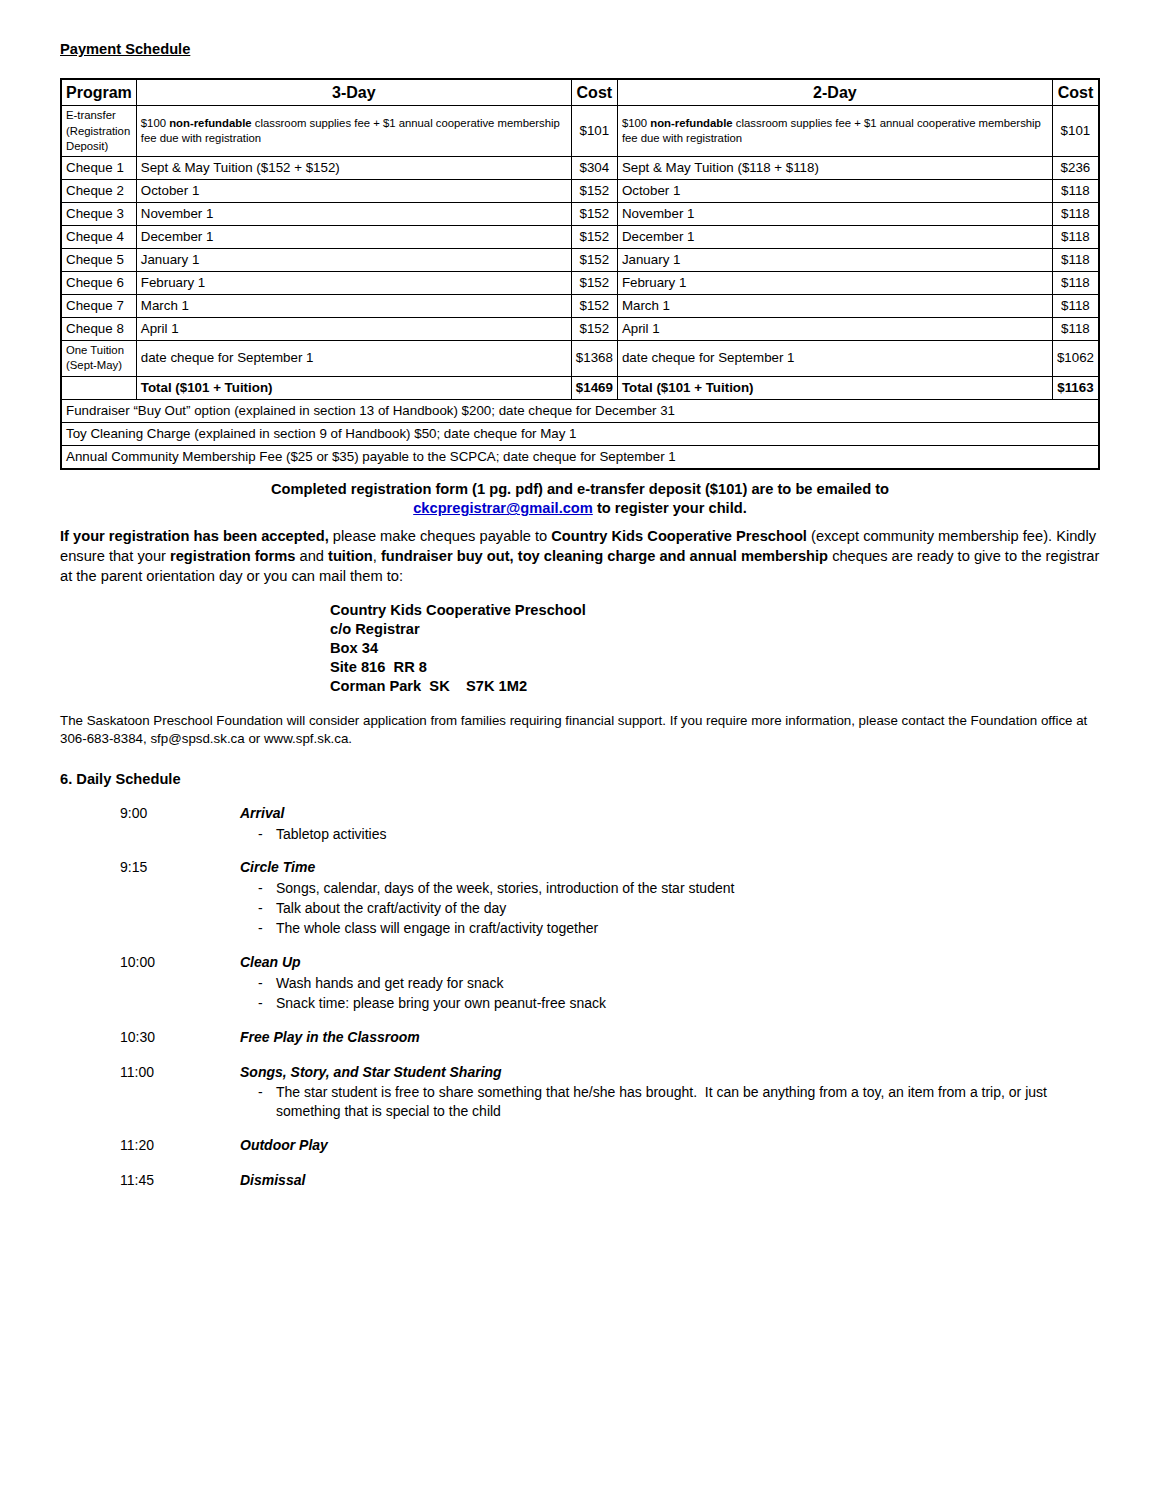Payment Schedule
| Program | 3-Day | Cost | 2-Day | Cost |
| --- | --- | --- | --- | --- |
| E-transfer (Registration Deposit) | $100 non-refundable classroom supplies fee + $1 annual cooperative membership fee due with registration | $101 | $100 non-refundable classroom supplies fee + $1 annual cooperative membership fee due with registration | $101 |
| Cheque 1 | Sept & May Tuition ($152 + $152) | $304 | Sept & May Tuition ($118 + $118) | $236 |
| Cheque 2 | October 1 | $152 | October 1 | $118 |
| Cheque 3 | November 1 | $152 | November 1 | $118 |
| Cheque 4 | December 1 | $152 | December 1 | $118 |
| Cheque 5 | January 1 | $152 | January 1 | $118 |
| Cheque 6 | February 1 | $152 | February 1 | $118 |
| Cheque 7 | March 1 | $152 | March 1 | $118 |
| Cheque 8 | April 1 | $152 | April 1 | $118 |
| One Tuition (Sept-May) | date cheque for September 1 | $1368 | date cheque for September 1 | $1062 |
| | Total ($101 + Tuition) | $1469 | Total ($101 + Tuition) | $1163 |
| Fundraiser “Buy Out” option (explained in section 13 of Handbook) $200; date cheque for December 31 |
| Toy Cleaning Charge (explained in section 9 of Handbook) $50; date cheque for May 1 |
| Annual Community Membership Fee ($25 or $35) payable to the SCPCA; date cheque for September 1 |
Completed registration form (1 pg. pdf) and e-transfer deposit ($101) are to be emailed to
ckcpregistrar@gmail.com to register your child.
If your registration has been accepted, please make cheques payable to Country Kids Cooperative Preschool (except community membership fee). Kindly ensure that your registration forms and tuition, fundraiser buy out, toy cleaning charge and annual membership cheques are ready to give to the registrar at the parent orientation day or you can mail them to:
Country Kids Cooperative Preschool
c/o Registrar
Box 34
Site 816 RR 8
Corman Park SK S7K 1M2
The Saskatoon Preschool Foundation will consider application from families requiring financial support. If you require more information, please contact the Foundation office at 306-683-8384, sfp@spsd.sk.ca or www.spf.sk.ca.
6. Daily Schedule
| 9:00 | Arrival Tabletop activities |
| 9:15 | Circle Time Songs, calendar, days of the week, stories, introduction of the star student Talk about the craft/activity of the day The whole class will engage in craft/activity together |
| 10:00 | Clean Up Wash hands and get ready for snack Snack time: please bring your own peanut-free snack |
| 10:30 | Free Play in the Classroom |
| 11:00 | Songs, Story, and Star Student Sharing The star student is free to share something that he/she has brought. It can be anything from a toy, an item from a trip, or just something that is special to the child |
| 11:20 | Outdoor Play |
| 11:45 | Dismissal |